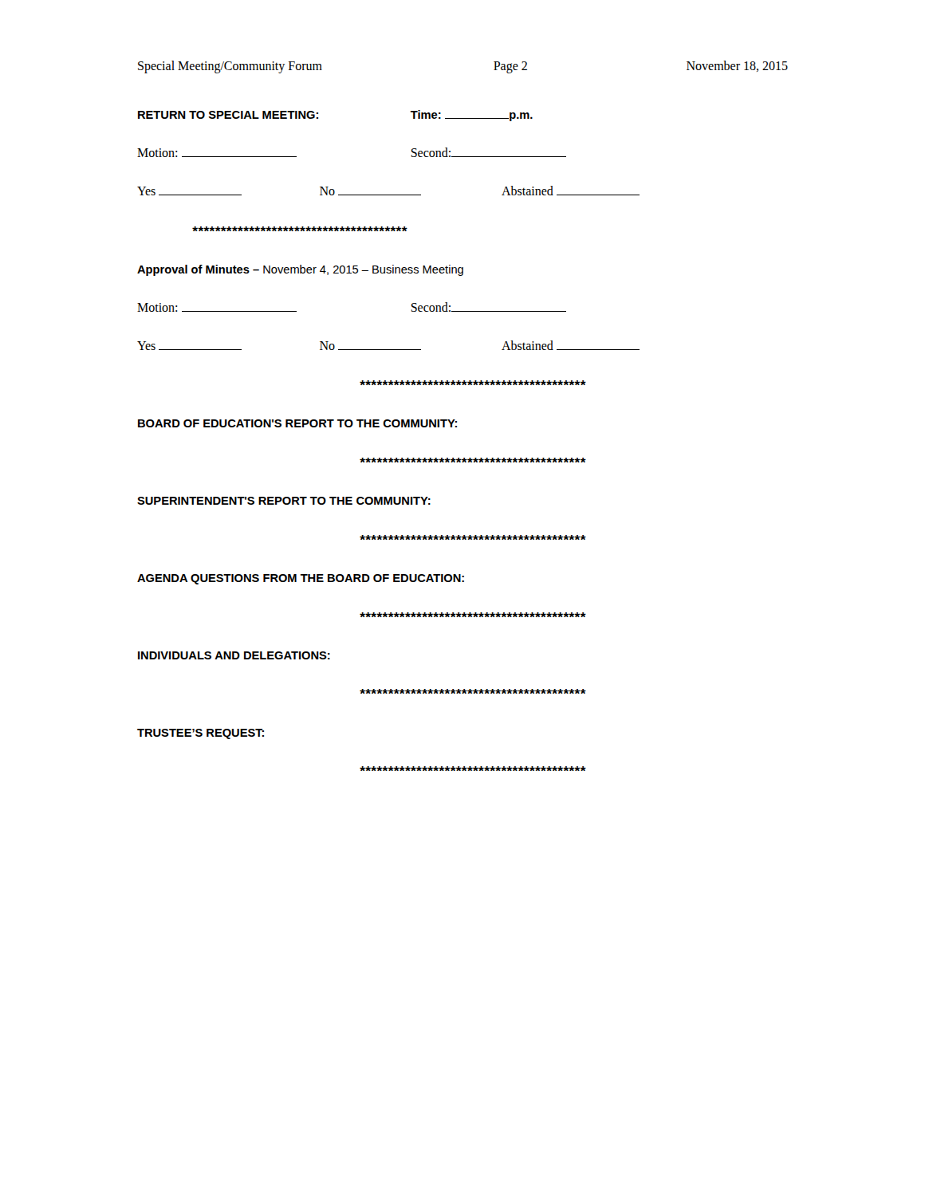Special Meeting/Community Forum
Page 2
November 18, 2015
RETURN TO SPECIAL MEETING:
Time: p.m.
Motion:
Second:
Yes
No
Abstained
**************************************
Approval of Minutes – November 4, 2015 – Business Meeting
Motion:
Second:
Yes
No
Abstained
****************************************
BOARD OF EDUCATION'S REPORT TO THE COMMUNITY:
****************************************
SUPERINTENDENT'S REPORT TO THE COMMUNITY:
****************************************
AGENDA QUESTIONS FROM THE BOARD OF EDUCATION:
****************************************
INDIVIDUALS AND DELEGATIONS:
****************************************
TRUSTEE’S REQUEST:
****************************************